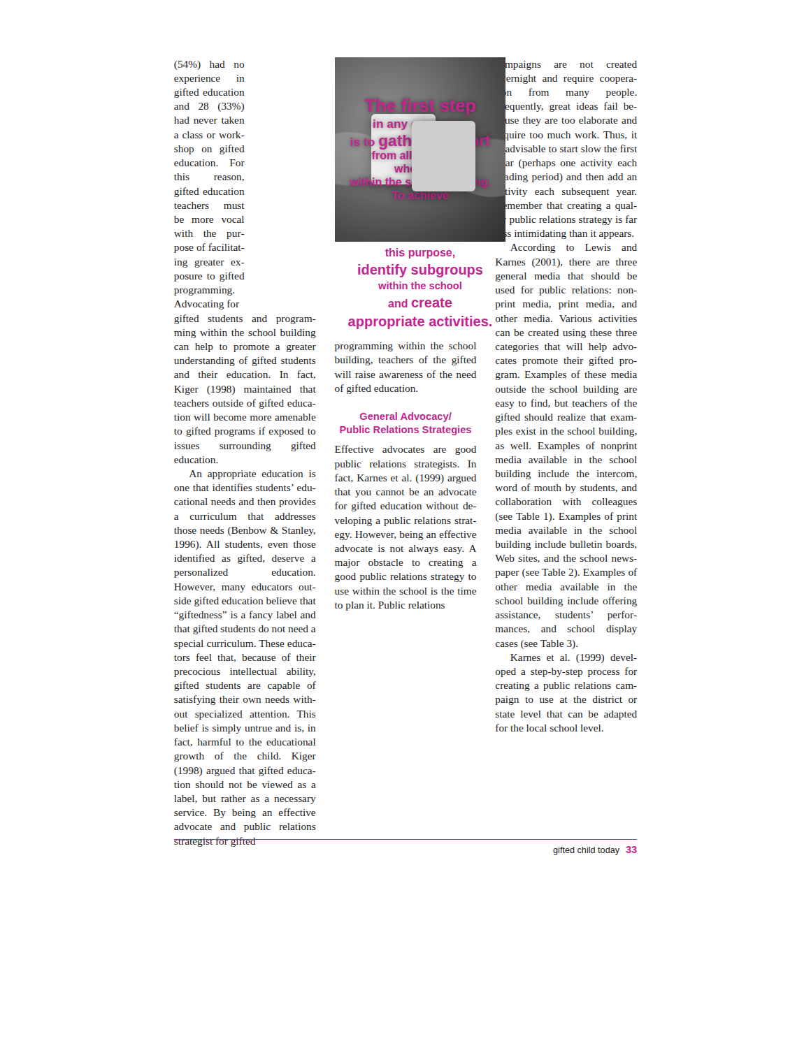(54%) had no experience in gifted education and 28 (33%) had never taken a class or workshop on gifted education. For this reason, gifted education teachers must be more vocal with the purpose of facilitating greater exposure to gifted programming. Advocating for
gifted students and programming within the school building can help to promote a greater understanding of gifted students and their education. In fact, Kiger (1998) maintained that teachers outside of gifted education will become more amenable to gifted programs if exposed to issues surrounding gifted education.
An appropriate education is one that identifies students’ educational needs and then provides a curriculum that addresses those needs (Benbow & Stanley, 1996). All students, even those identified as gifted, deserve a personalized education. However, many educators outside gifted education believe that “giftedness” is a fancy label and that gifted students do not need a special curriculum. These educators feel that, because of their precocious intellectual ability, gifted students are capable of satisfying their own needs without specialized attention. This belief is simply untrue and is, in fact, harmful to the educational growth of the child. Kiger (1998) argued that gifted education should not be viewed as a label, but rather as a necessary service. By being an effective advocate and public relations strategist for gifted
The first step
in any campaign
is to gather support
from all personnel
who work
within the school building.
To achieve
this purpose,
identify subgroups
within the school
and create
appropriate activities.
programming within the school building, teachers of the gifted will raise awareness of the need of gifted education.
General Advocacy/
Public Relations Strategies
Effective advocates are good public relations strategists. In fact, Karnes et al. (1999) argued that you cannot be an advocate for gifted education without developing a public relations strategy. However, being an effective advocate is not always easy. A major obstacle to creating a good public relations strategy to use within the school is the time to plan it. Public relations
campaigns are not created overnight and require cooperation from many people. Frequently, great ideas fail because they are too elaborate and require too much work. Thus, it is advisable to start slow the first year (perhaps one activity each grading period) and then add an activity each subsequent year. Remember that creating a quality public relations strategy is far less intimidating than it appears.
According to Lewis and Karnes (2001), there are three general media that should be used for public relations: nonprint media, print media, and other media. Various activities can be created using these three categories that will help advocates promote their gifted program. Examples of these media outside the school building are easy to find, but teachers of the gifted should realize that examples exist in the school building, as well. Examples of nonprint media available in the school building include the intercom, word of mouth by students, and collaboration with colleagues (see Table 1). Examples of print media available in the school building include bulletin boards, Web sites, and the school newspaper (see Table 2). Examples of other media available in the school building include offering assistance, students’ performances, and school display cases (see Table 3).
Karnes et al. (1999) developed a step-by-step process for creating a public relations campaign to use at the district or state level that can be adapted for the local school level.
gifted child today 33